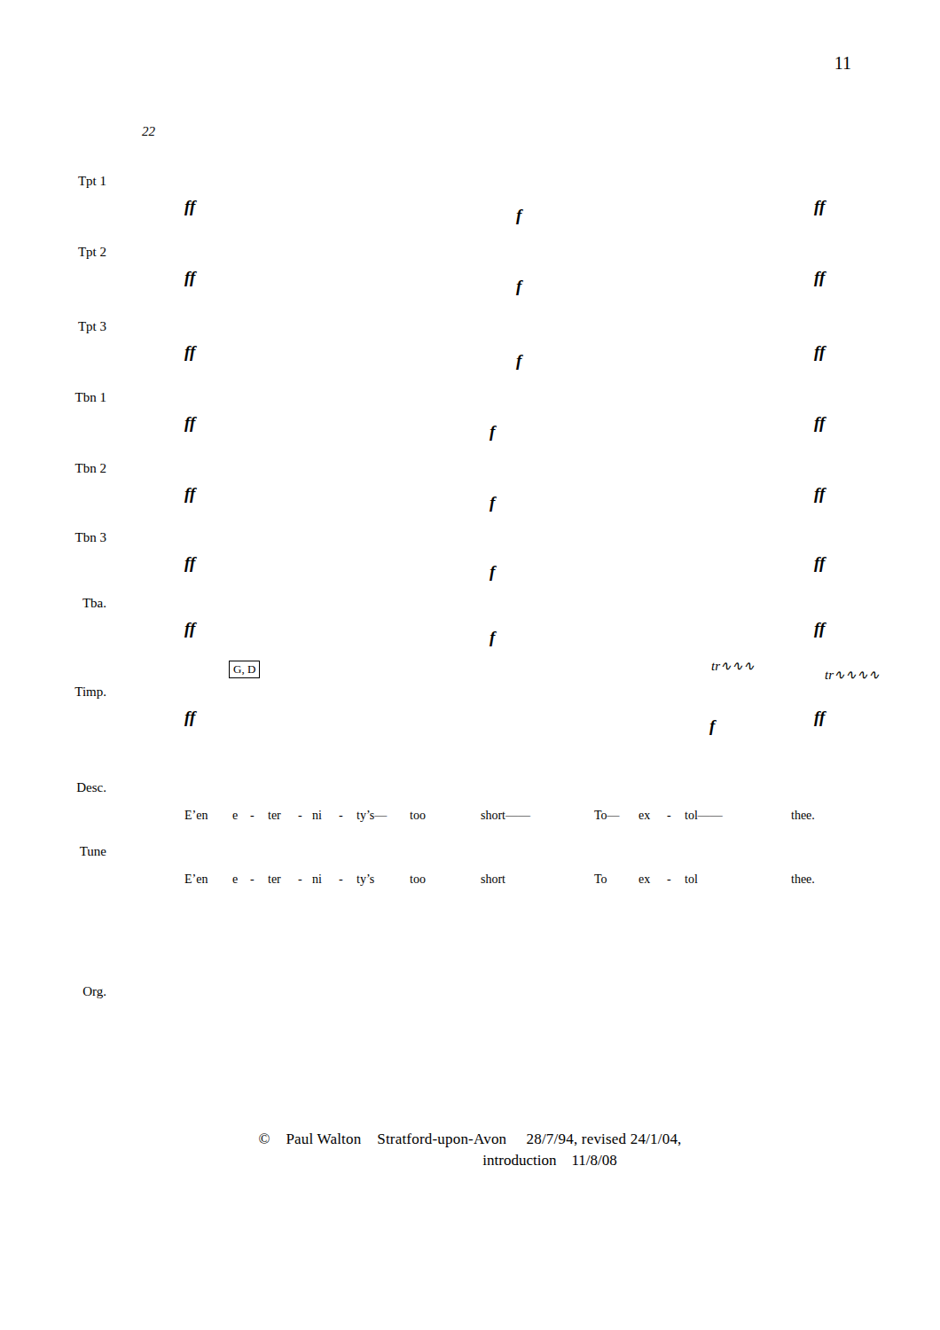11
22
Tpt 1
Tpt 2
Tpt 3
Tbn 1
Tbn 2
Tbn 3
Tba.
Timp.
Desc.
Tune
Org.
G, D
ff
f
ff
ff
f
ff
ff
f
ff
ff
f
ff
ff
f
ff
ff
f
ff
ff
f
ff
ff
f
ff
tr∿∿∿
tr∿∿∿∿
E’en
e
-
ter
-
ni
-
ty’s—
too
short——
To—
ex
-
tol——
thee.
E’en
e
-
ter
-
ni
-
ty’s
too
short
To
ex
-
tol
thee.
© Paul Walton Stratford-upon-Avon 28/7/94, revised 24/1/04,
introduction 11/8/08